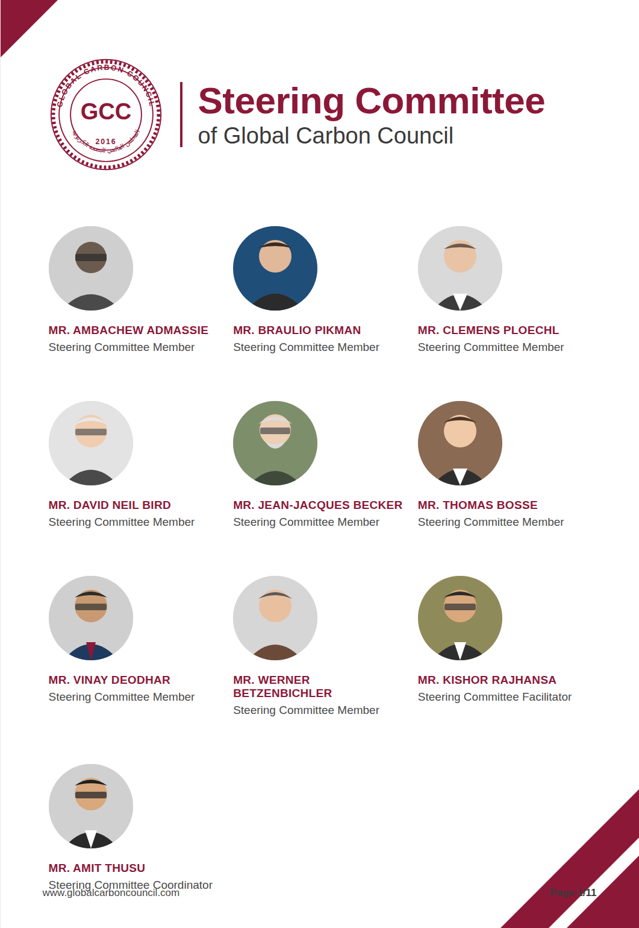GLOBAL CARBON COUNCIL المجلس العالمي للبصمة الكربونية GCC 2016
Steering Committee
of Global Carbon Council
Mr. Ambachew Admassie
Steering Committee Member
Mr. Braulio Pikman
Steering Committee Member
Mr. Clemens Ploechl
Steering Committee Member
Mr. David Neil Bird
Steering Committee Member
Mr. Jean-Jacques Becker
Steering Committee Member
Mr. Thomas Bosse
Steering Committee Member
Mr. Vinay Deodhar
Steering Committee Member
Mr. Werner Betzenbichler
Steering Committee Member
Mr. Kishor Rajhansa
Steering Committee Facilitator
Mr. Amit Thusu
Steering Committee Coordinator
www.globalcarboncouncil.com Page 1/11